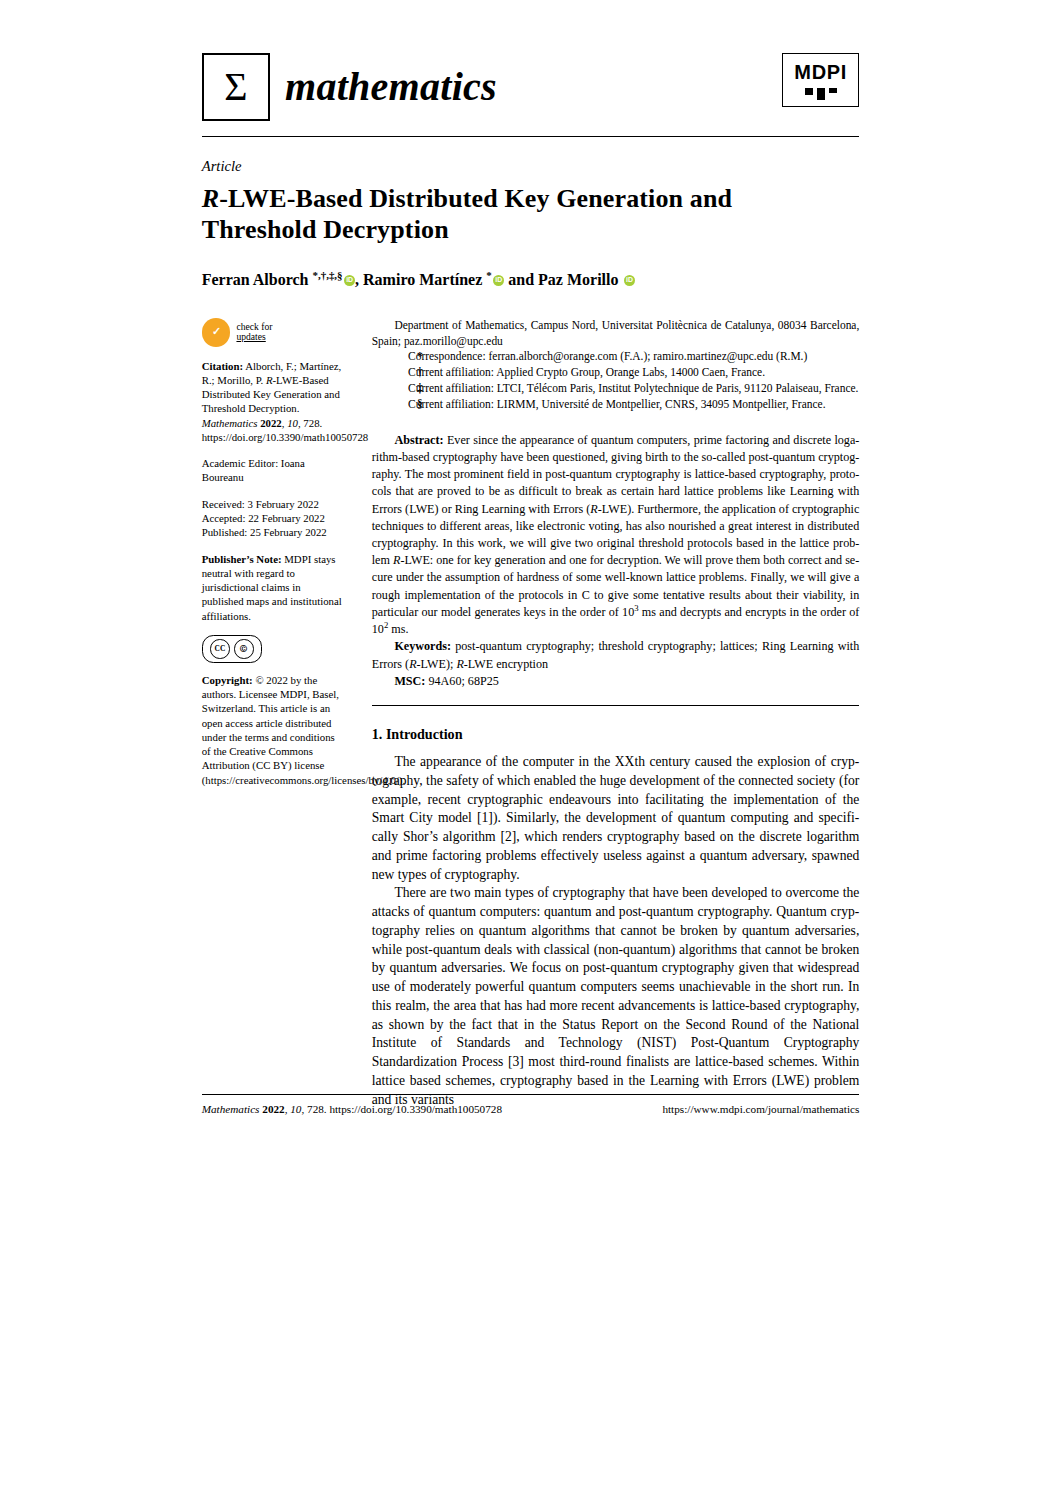Σ
mathematics
MDPI
Article
R-LWE-Based Distributed Key Generation and
Threshold Decryption
Ferran Alborch *,†,‡,§ , Ramiro Martínez * and Paz Morillo
✓
check for
updates
Citation: Alborch, F.; Martínez, R.; Morillo, P. R-LWE-Based Distributed Key Generation and Threshold Decryption. Mathematics 2022, 10, 728. https://doi.org/10.3390/math10050728
Academic Editor: Ioana Boureanu
Received: 3 February 2022
Accepted: 22 February 2022
Published: 25 February 2022
Publisher’s Note: MDPI stays neutral with regard to jurisdictional claims in published maps and institutional affiliations.
CCⒸ
Copyright: © 2022 by the authors. Licensee MDPI, Basel, Switzerland. This article is an open access article distributed under the terms and conditions of the Creative Commons Attribution (CC BY) license (https://creativecommons.org/licenses/by/4.0/).
Department of Mathematics, Campus Nord, Universitat Politècnica de Catalunya, 08034 Barcelona, Spain; paz.morillo@upc.edu
*Correspondence: ferran.alborch@orange.com (F.A.); ramiro.martinez@upc.edu (R.M.)
†Current affiliation: Applied Crypto Group, Orange Labs, 14000 Caen, France.
‡Current affiliation: LTCI, Télécom Paris, Institut Polytechnique de Paris, 91120 Palaiseau, France.
§Current affiliation: LIRMM, Université de Montpellier, CNRS, 34095 Montpellier, France.
Abstract: Ever since the appearance of quantum computers, prime factoring and discrete logarithm-based cryptography have been questioned, giving birth to the so-called post-quantum cryptography. The most prominent field in post-quantum cryptography is lattice-based cryptography, protocols that are proved to be as difficult to break as certain hard lattice problems like Learning with Errors (LWE) or Ring Learning with Errors (R-LWE). Furthermore, the application of cryptographic techniques to different areas, like electronic voting, has also nourished a great interest in distributed cryptography. In this work, we will give two original threshold protocols based in the lattice problem R-LWE: one for key generation and one for decryption. We will prove them both correct and secure under the assumption of hardness of some well-known lattice problems. Finally, we will give a rough implementation of the protocols in C to give some tentative results about their viability, in particular our model generates keys in the order of 103 ms and decrypts and encrypts in the order of 102 ms.
Keywords: post-quantum cryptography; threshold cryptography; lattices; Ring Learning with Errors (R-LWE); R-LWE encryption
MSC: 94A60; 68P25
1. Introduction
The appearance of the computer in the XXth century caused the explosion of cryptography, the safety of which enabled the huge development of the connected society (for example, recent cryptographic endeavours into facilitating the implementation of the Smart City model [1]). Similarly, the development of quantum computing and specifically Shor’s algorithm [2], which renders cryptography based on the discrete logarithm and prime factoring problems effectively useless against a quantum adversary, spawned new types of cryptography.
There are two main types of cryptography that have been developed to overcome the attacks of quantum computers: quantum and post-quantum cryptography. Quantum cryptography relies on quantum algorithms that cannot be broken by quantum adversaries, while post-quantum deals with classical (non-quantum) algorithms that cannot be broken by quantum adversaries. We focus on post-quantum cryptography given that widespread use of moderately powerful quantum computers seems unachievable in the short run. In this realm, the area that has had more recent advancements is lattice-based cryptography, as shown by the fact that in the Status Report on the Second Round of the National Institute of Standards and Technology (NIST) Post-Quantum Cryptography Standardization Process [3] most third-round finalists are lattice-based schemes. Within lattice based schemes, cryptography based in the Learning with Errors (LWE) problem and its variants
Mathematics 2022, 10, 728. https://doi.org/10.3390/math10050728
https://www.mdpi.com/journal/mathematics